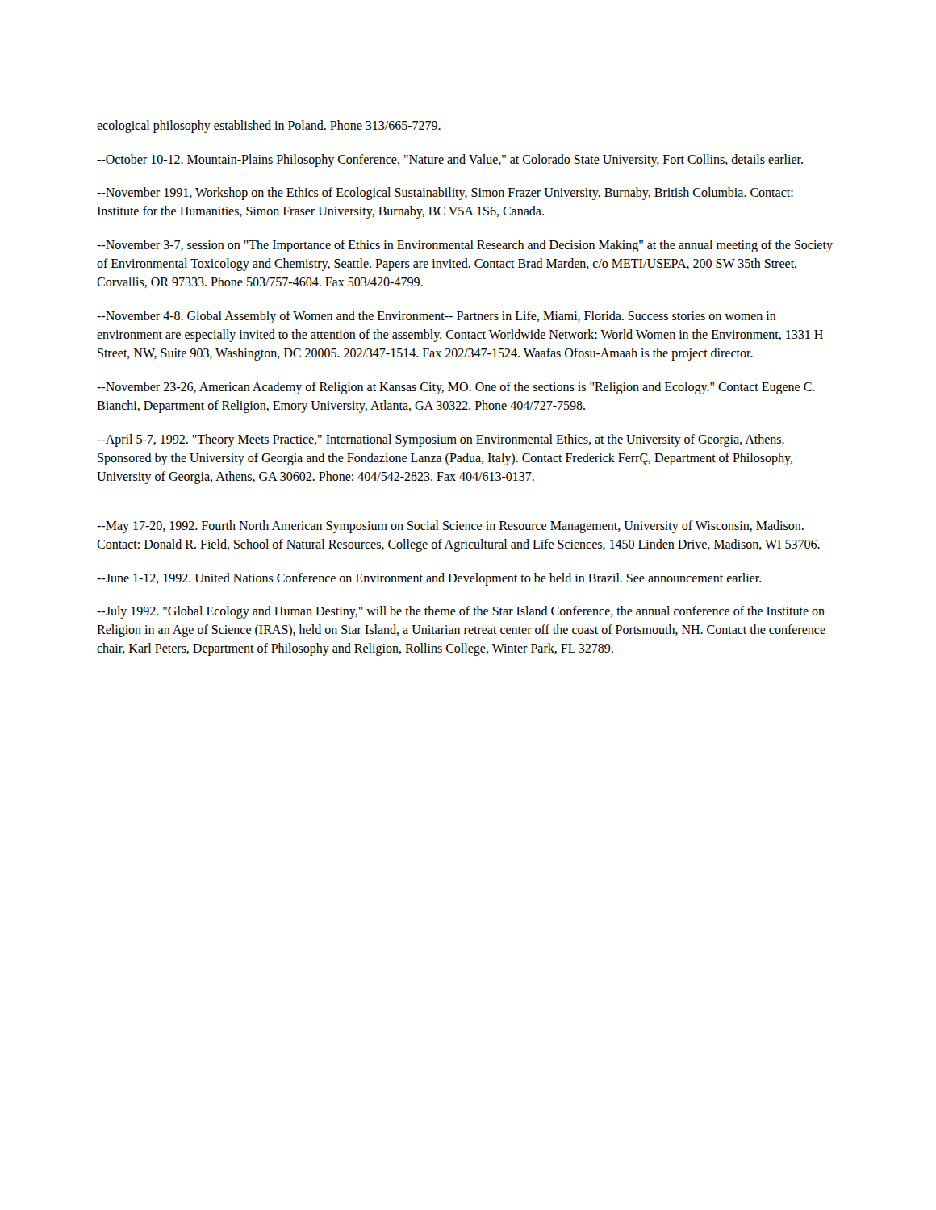ecological philosophy established in Poland. Phone 313/665-7279.
--October 10-12. Mountain-Plains Philosophy Conference, "Nature and Value," at Colorado State University, Fort Collins, details earlier.
--November 1991, Workshop on the Ethics of Ecological Sustainability, Simon Frazer University, Burnaby, British Columbia. Contact: Institute for the Humanities, Simon Fraser University, Burnaby, BC V5A 1S6, Canada.
--November 3-7, session on "The Importance of Ethics in Environmental Research and Decision Making" at the annual meeting of the Society of Environmental Toxicology and Chemistry, Seattle. Papers are invited. Contact Brad Marden, c/o METI/USEPA, 200 SW 35th Street, Corvallis, OR 97333. Phone 503/757-4604. Fax 503/420-4799.
--November 4-8. Global Assembly of Women and the Environment-- Partners in Life, Miami, Florida. Success stories on women in environment are especially invited to the attention of the assembly. Contact Worldwide Network: World Women in the Environment, 1331 H Street, NW, Suite 903, Washington, DC 20005. 202/347-1514. Fax 202/347-1524. Waafas Ofosu-Amaah is the project director.
--November 23-26, American Academy of Religion at Kansas City, MO. One of the sections is "Religion and Ecology." Contact Eugene C. Bianchi, Department of Religion, Emory University, Atlanta, GA 30322. Phone 404/727-7598.
--April 5-7, 1992. "Theory Meets Practice," International Symposium on Environmental Ethics, at the University of Georgia, Athens. Sponsored by the University of Georgia and the Fondazione Lanza (Padua, Italy). Contact Frederick FerrÇ, Department of Philosophy, University of Georgia, Athens, GA 30602. Phone: 404/542-2823. Fax 404/613-0137.
--May 17-20, 1992. Fourth North American Symposium on Social Science in Resource Management, University of Wisconsin, Madison. Contact: Donald R. Field, School of Natural Resources, College of Agricultural and Life Sciences, 1450 Linden Drive, Madison, WI 53706.
--June 1-12, 1992. United Nations Conference on Environment and Development to be held in Brazil. See announcement earlier.
--July 1992. "Global Ecology and Human Destiny," will be the theme of the Star Island Conference, the annual conference of the Institute on Religion in an Age of Science (IRAS), held on Star Island, a Unitarian retreat center off the coast of Portsmouth, NH. Contact the conference chair, Karl Peters, Department of Philosophy and Religion, Rollins College, Winter Park, FL 32789.